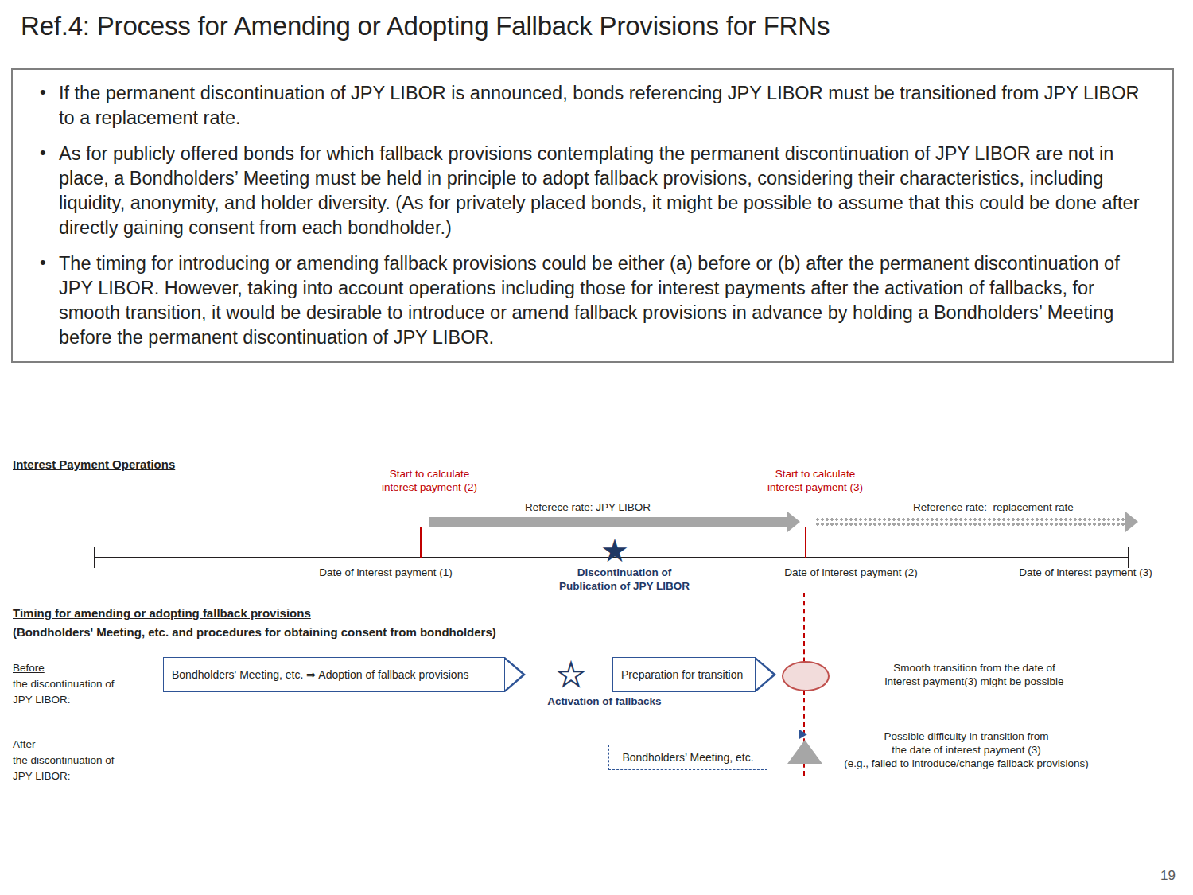Ref.4: Process for Amending or Adopting Fallback Provisions for FRNs
If the permanent discontinuation of JPY LIBOR is announced, bonds referencing JPY LIBOR must be transitioned from JPY LIBOR to a replacement rate.
As for publicly offered bonds for which fallback provisions contemplating the permanent discontinuation of JPY LIBOR are not in place, a Bondholders’ Meeting must be held in principle to adopt fallback provisions, considering their characteristics, including liquidity, anonymity, and holder diversity. (As for privately placed bonds, it might be possible to assume that this could be done after directly gaining consent from each bondholder.)
The timing for introducing or amending fallback provisions could be either (a) before or (b) after the permanent discontinuation of JPY LIBOR. However, taking into account operations including those for interest payments after the activation of fallbacks, for smooth transition, it would be desirable to introduce or amend fallback provisions in advance by holding a Bondholders’ Meeting before the permanent discontinuation of JPY LIBOR.
Interest Payment Operations
Start to calculate
interest payment (2)
Start to calculate
interest payment (3)
Referece rate: JPY LIBOR
Reference rate: replacement rate
★
Date of interest payment (1)
Discontinuation of
Publication of JPY LIBOR
Date of interest payment (2)
Date of interest payment (3)
Timing for amending or adopting fallback provisions
(Bondholders' Meeting, etc. and procedures for obtaining consent from bondholders)
Before
the discontinuation of
JPY LIBOR:
Bondholders' Meeting, etc. ⇒ Adoption of fallback provisions
★
Activation of fallbacks
Preparation for transition
Smooth transition from the date of
interest payment(3) might be possible
After
the discontinuation of
JPY LIBOR:
Bondholders’ Meeting, etc.
Possible difficulty in transition from
the date of interest payment (3)
(e.g., failed to introduce/change fallback provisions)
19